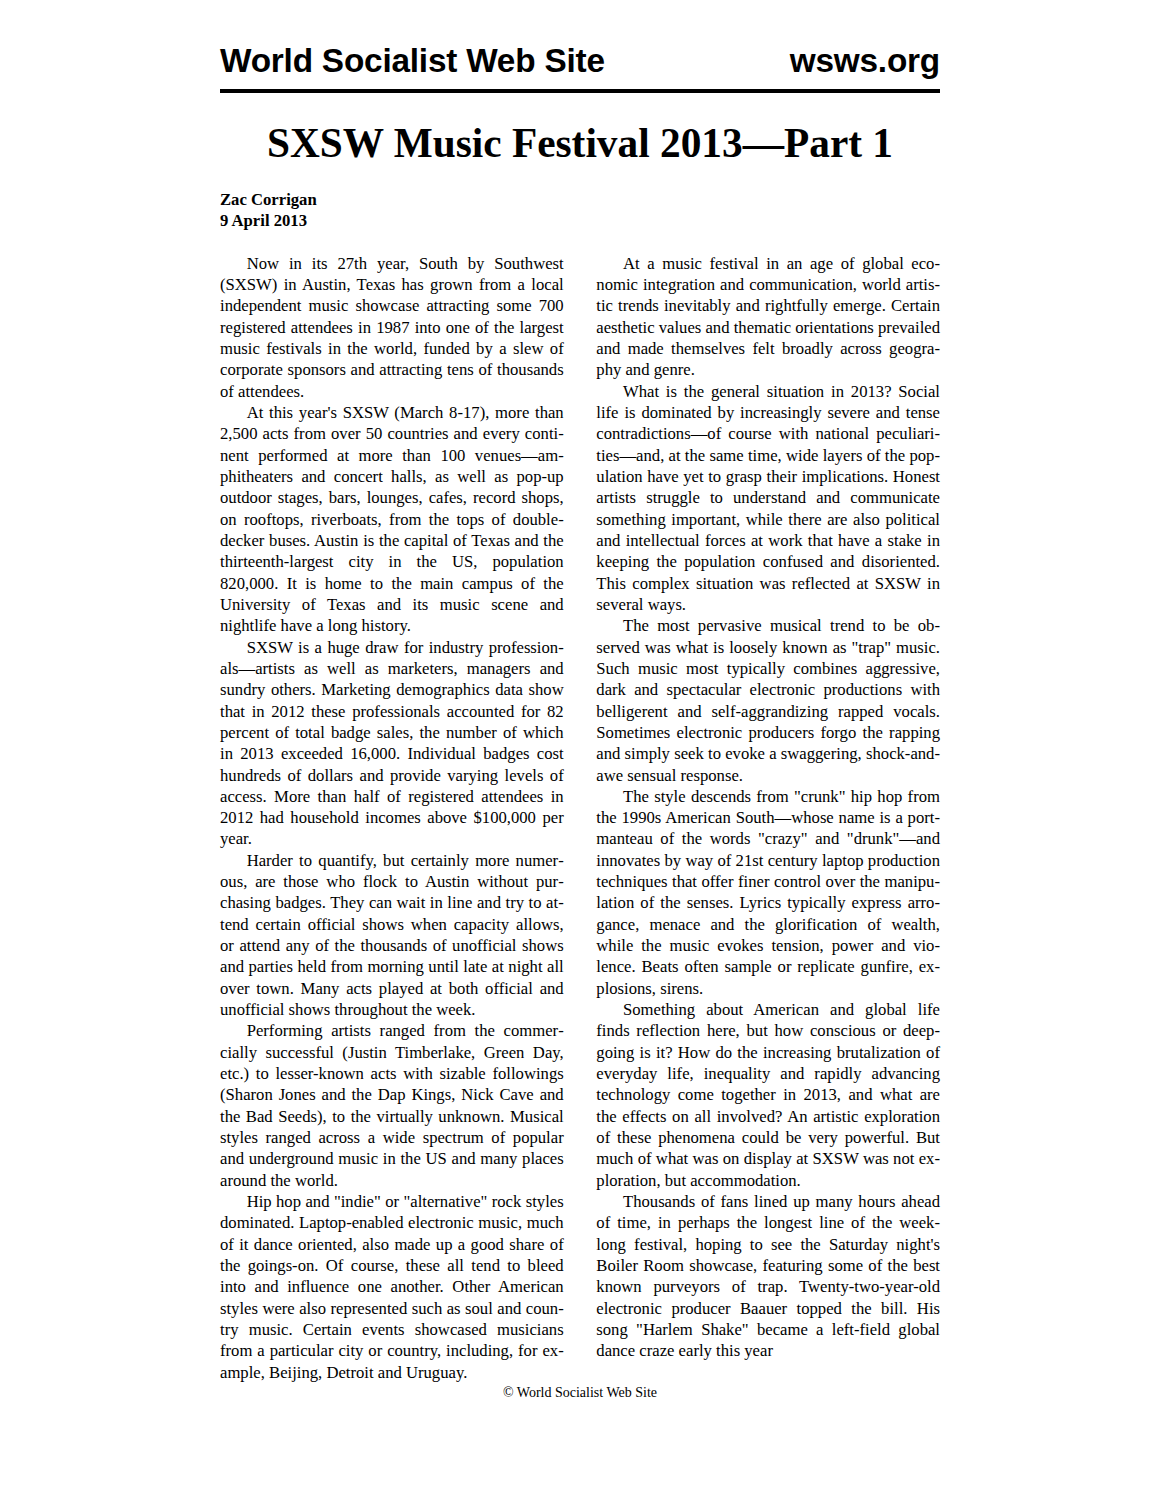World Socialist Web Site wsws.org
SXSW Music Festival 2013—Part 1
Zac Corrigan 9 April 2013
Now in its 27th year, South by Southwest (SXSW) in Austin, Texas has grown from a local independent music showcase attracting some 700 registered attendees in 1987 into one of the largest music festivals in the world, funded by a slew of corporate sponsors and attracting tens of thousands of attendees.
At this year's SXSW (March 8-17), more than 2,500 acts from over 50 countries and every continent performed at more than 100 venues—amphitheaters and concert halls, as well as pop-up outdoor stages, bars, lounges, cafes, record shops, on rooftops, riverboats, from the tops of double-decker buses. Austin is the capital of Texas and the thirteenth-largest city in the US, population 820,000. It is home to the main campus of the University of Texas and its music scene and nightlife have a long history.
SXSW is a huge draw for industry professionals—artists as well as marketers, managers and sundry others. Marketing demographics data show that in 2012 these professionals accounted for 82 percent of total badge sales, the number of which in 2013 exceeded 16,000. Individual badges cost hundreds of dollars and provide varying levels of access. More than half of registered attendees in 2012 had household incomes above $100,000 per year.
Harder to quantify, but certainly more numerous, are those who flock to Austin without purchasing badges. They can wait in line and try to attend certain official shows when capacity allows, or attend any of the thousands of unofficial shows and parties held from morning until late at night all over town. Many acts played at both official and unofficial shows throughout the week.
Performing artists ranged from the commercially successful (Justin Timberlake, Green Day, etc.) to lesser-known acts with sizable followings (Sharon Jones and the Dap Kings, Nick Cave and the Bad Seeds), to the virtually unknown. Musical styles ranged across a wide spectrum of popular and underground music in the US and many places around the world.
Hip hop and "indie" or "alternative" rock styles dominated. Laptop-enabled electronic music, much of it dance oriented, also made up a good share of the goings-on. Of course, these all tend to bleed into and influence one another. Other American styles were also represented such as soul and country music. Certain events showcased musicians from a particular city or country, including, for example, Beijing, Detroit and Uruguay.
At a music festival in an age of global economic integration and communication, world artistic trends inevitably and rightfully emerge. Certain aesthetic values and thematic orientations prevailed and made themselves felt broadly across geography and genre.
What is the general situation in 2013? Social life is dominated by increasingly severe and tense contradictions—of course with national peculiarities—and, at the same time, wide layers of the population have yet to grasp their implications. Honest artists struggle to understand and communicate something important, while there are also political and intellectual forces at work that have a stake in keeping the population confused and disoriented. This complex situation was reflected at SXSW in several ways.
The most pervasive musical trend to be observed was what is loosely known as "trap" music. Such music most typically combines aggressive, dark and spectacular electronic productions with belligerent and self-aggrandizing rapped vocals. Sometimes electronic producers forgo the rapping and simply seek to evoke a swaggering, shock-and-awe sensual response.
The style descends from "crunk" hip hop from the 1990s American South—whose name is a portmanteau of the words "crazy" and "drunk"—and innovates by way of 21st century laptop production techniques that offer finer control over the manipulation of the senses. Lyrics typically express arrogance, menace and the glorification of wealth, while the music evokes tension, power and violence. Beats often sample or replicate gunfire, explosions, sirens.
Something about American and global life finds reflection here, but how conscious or deep-going is it? How do the increasing brutalization of everyday life, inequality and rapidly advancing technology come together in 2013, and what are the effects on all involved? An artistic exploration of these phenomena could be very powerful. But much of what was on display at SXSW was not exploration, but accommodation.
Thousands of fans lined up many hours ahead of time, in perhaps the longest line of the week-long festival, hoping to see the Saturday night's Boiler Room showcase, featuring some of the best known purveyors of trap. Twenty-two-year-old electronic producer Baauer topped the bill. His song "Harlem Shake" became a left-field global dance craze early this year
© World Socialist Web Site